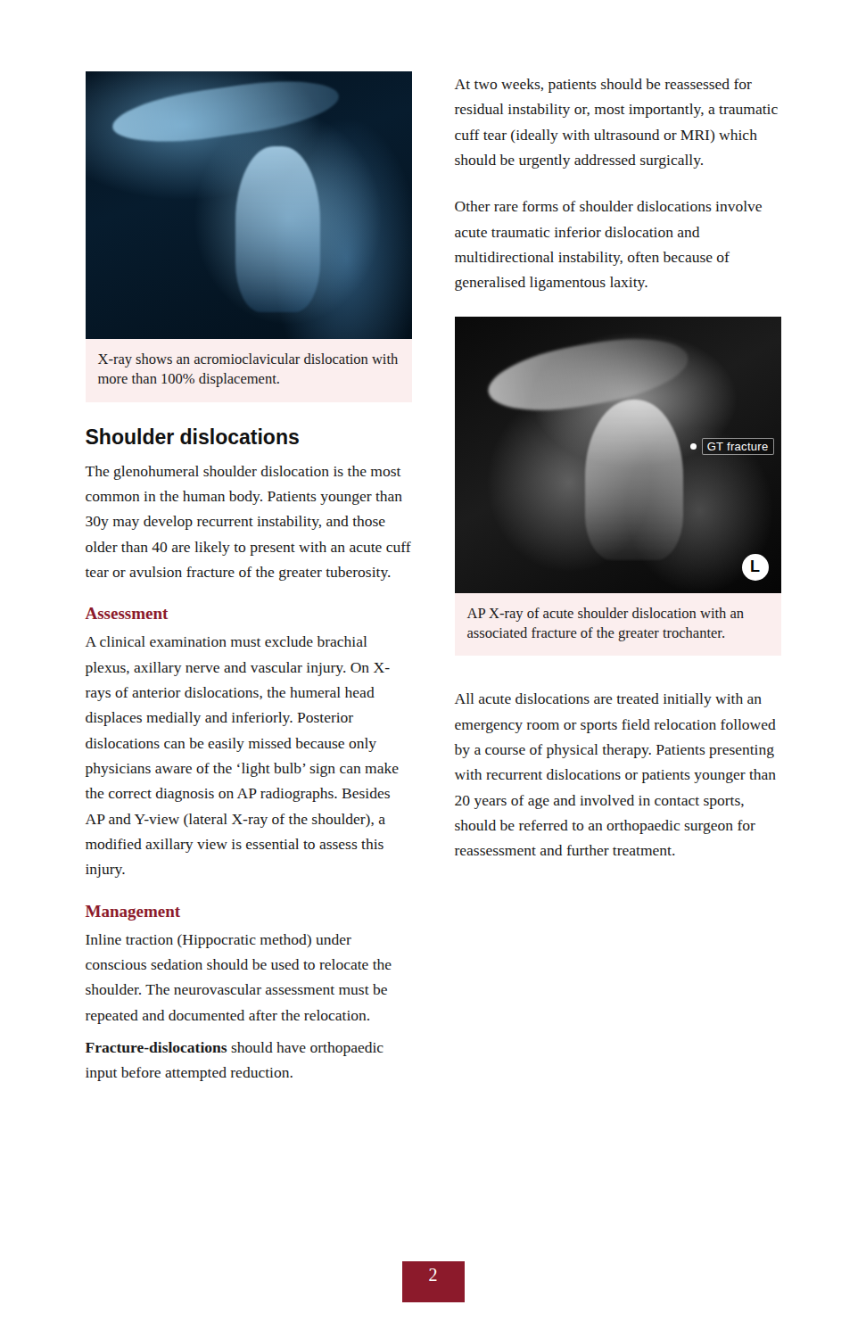X-ray shows an acromioclavicular dislocation with more than 100% displacement.
Shoulder dislocations
The glenohumeral shoulder dislocation is the most common in the human body. Patients younger than 30y may develop recurrent instability, and those older than 40 are likely to present with an acute cuff tear or avulsion fracture of the greater tuberosity.
Assessment
A clinical examination must exclude brachial plexus, axillary nerve and vascular injury. On X-rays of anterior dislocations, the humeral head displaces medially and inferiorly. Posterior dislocations can be easily missed because only physicians aware of the ‘light bulb’ sign can make the correct diagnosis on AP radiographs. Besides AP and Y-view (lateral X-ray of the shoulder), a modified axillary view is essential to assess this injury.
Management
Inline traction (Hippocratic method) under conscious sedation should be used to relocate the shoulder. The neurovascular assessment must be repeated and documented after the relocation.
Fracture-dislocations should have orthopaedic input before attempted reduction.
At two weeks, patients should be reassessed for residual instability or, most importantly, a traumatic cuff tear (ideally with ultrasound or MRI) which should be urgently addressed surgically.
Other rare forms of shoulder dislocations involve acute traumatic inferior dislocation and multidirectional instability, often because of generalised ligamentous laxity.
GT fracture
L
AP X-ray of acute shoulder dislocation with an associated fracture of the greater trochanter.
All acute dislocations are treated initially with an emergency room or sports field relocation followed by a course of physical therapy. Patients presenting with recurrent dislocations or patients younger than 20 years of age and involved in contact sports, should be referred to an orthopaedic surgeon for reassessment and further treatment.
2